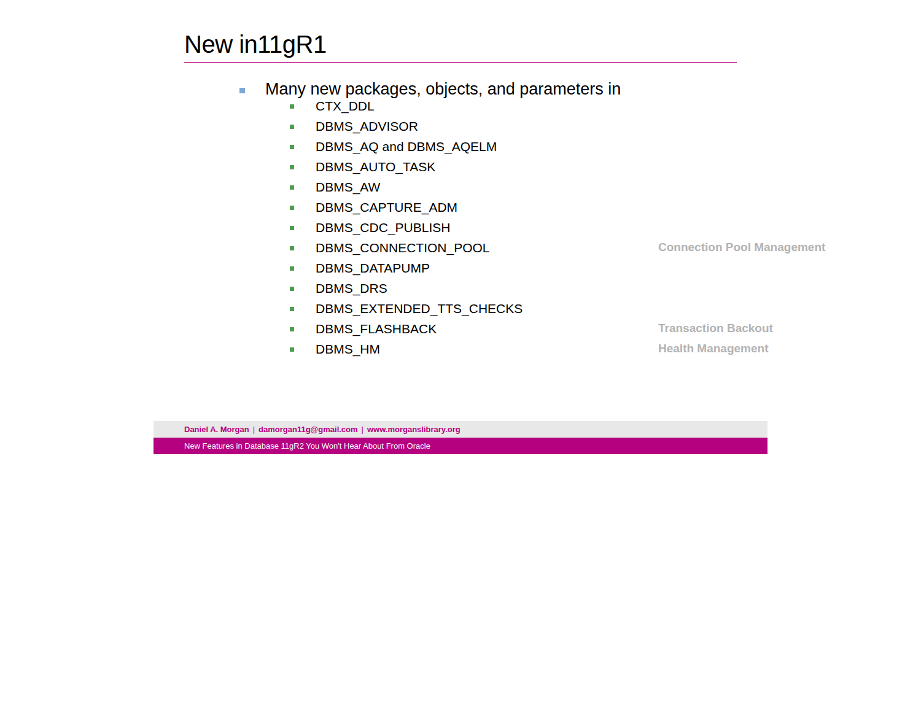New in11gR1
Many new packages, objects, and parameters in
CTX_DDL
DBMS_ADVISOR
DBMS_AQ and DBMS_AQELM
DBMS_AUTO_TASK
DBMS_AW
DBMS_CAPTURE_ADM
DBMS_CDC_PUBLISH
DBMS_CONNECTION_POOLConnection Pool Management
DBMS_DATAPUMP
DBMS_DRS
DBMS_EXTENDED_TTS_CHECKS
DBMS_FLASHBACKTransaction Backout
DBMS_HMHealth Management
Daniel A. Morgan|damorgan11g@gmail.com|www.morganslibrary.org
New Features in Database 11gR2 You Won't Hear About From Oracle